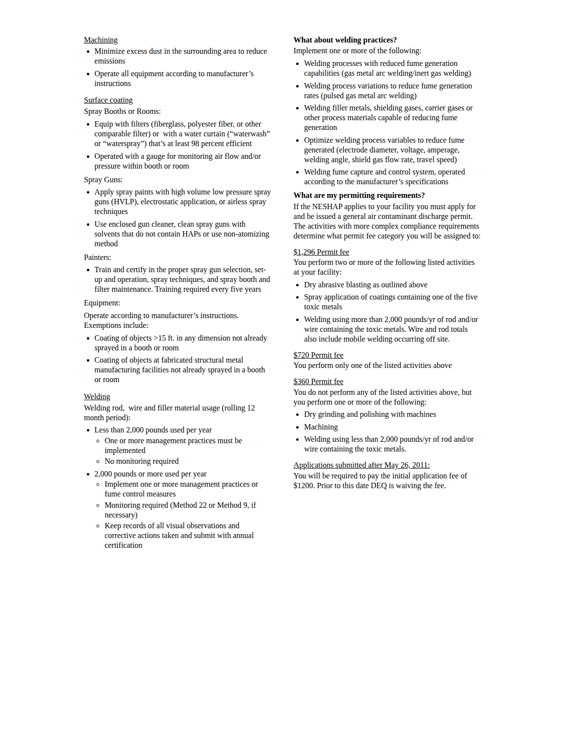Machining
Minimize excess dust in the surrounding area to reduce emissions
Operate all equipment according to manufacturer’s instructions
Surface coating
Spray Booths or Rooms:
Equip with filters (fiberglass, polyester fiber, or other comparable filter) or with a water curtain (“waterwash” or “waterspray”) that’s at least 98 percent efficient
Operated with a gauge for monitoring air flow and/or pressure within booth or room
Spray Guns:
Apply spray paints with high volume low pressure spray guns (HVLP), electrostatic application, or airless spray techniques
Use enclosed gun cleaner, clean spray guns with solvents that do not contain HAPs or use non-atomizing method
Painters:
Train and certify in the proper spray gun selection, set-up and operation, spray techniques, and spray booth and filter maintenance. Training required every five years
Equipment:
Operate according to manufacturer’s instructions. Exemptions include:
Coating of objects >15 ft. in any dimension not already sprayed in a booth or room
Coating of objects at fabricated structural metal manufacturing facilities not already sprayed in a booth or room
Welding
Welding rod, wire and filler material usage (rolling 12 month period):
Less than 2,000 pounds used per year
One or more management practices must be implemented
No monitoring required
2,000 pounds or more used per year
Implement one or more management practices or fume control measures
Monitoring required (Method 22 or Method 9, if necessary)
Keep records of all visual observations and corrective actions taken and submit with annual certification
What about welding practices?
Implement one or more of the following:
Welding processes with reduced fume generation capabilities (gas metal arc welding/inert gas welding)
Welding process variations to reduce fume generation rates (pulsed gas metal arc welding)
Welding filler metals, shielding gases, carrier gases or other process materials capable of reducing fume generation
Optimize welding process variables to reduce fume generated (electrode diameter, voltage, amperage, welding angle, shield gas flow rate, travel speed)
Welding fume capture and control system, operated according to the manufacturer’s specifications
What are my permitting requirements?
If the NESHAP applies to your facility you must apply for and be issued a general air contaminant discharge permit. The activities with more complex compliance requirements determine what permit fee category you will be assigned to:
$1,296 Permit fee
You perform two or more of the following listed activities at your facility:
Dry abrasive blasting as outlined above
Spray application of coatings containing one of the five toxic metals
Welding using more than 2,000 pounds/yr of rod and/or wire containing the toxic metals. Wire and rod totals also include mobile welding occurring off site.
$720 Permit fee
You perform only one of the listed activities above
$360 Permit fee
You do not perform any of the listed activities above, but you perform one or more of the following:
Dry grinding and polishing with machines
Machining
Welding using less than 2,000 pounds/yr of rod and/or wire containing the toxic metals.
Applications submitted after May 26, 2011:
You will be required to pay the initial application fee of $1200. Prior to this date DEQ is waiving the fee.